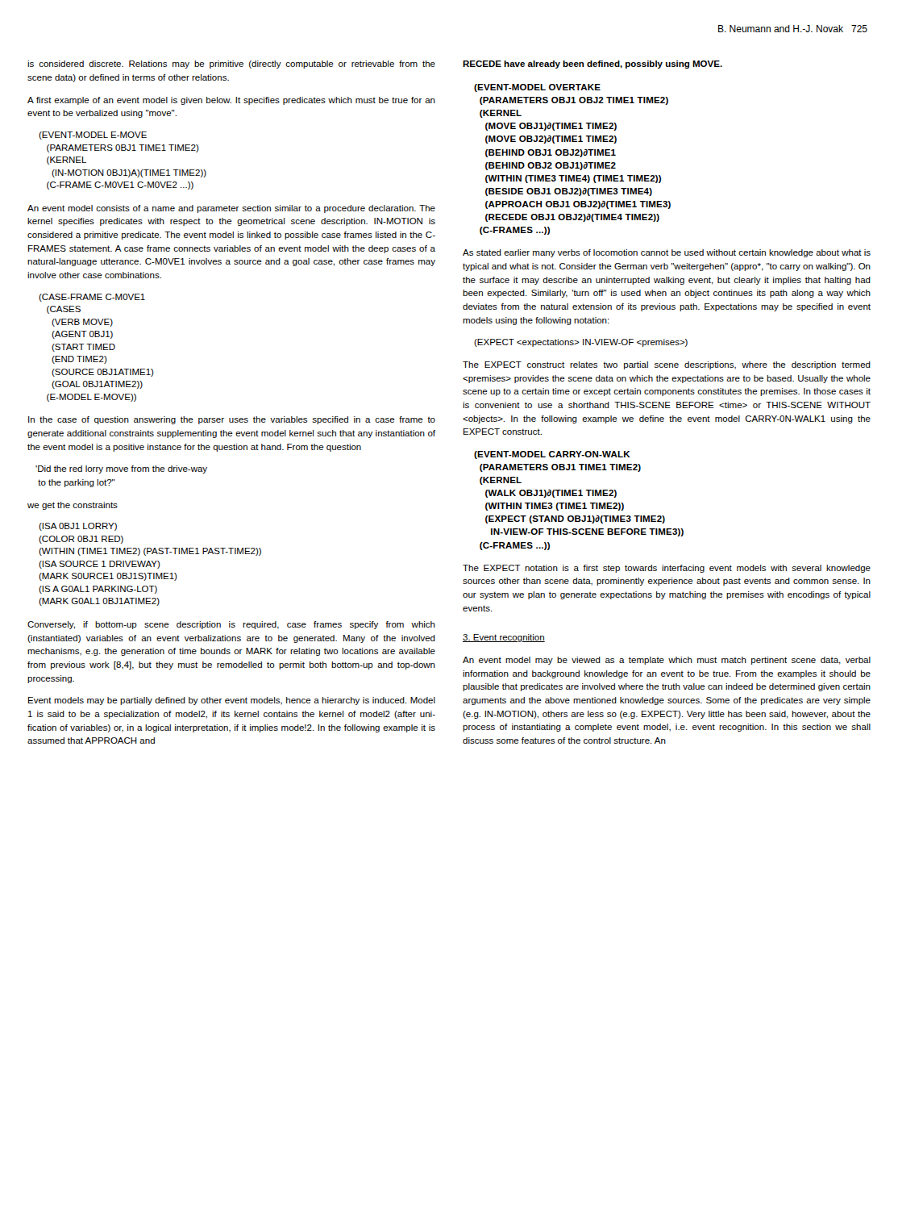B. Neumann and H.-J. Novak 725
is considered discrete. Relations may be primitive (directly computable or retrievable from the scene data) or defined in terms of other relations.
A first example of an event model is given below. It specifies predicates which must be true for an event to be verbalized using "move".
(EVENT-MODEL E-MOVE (PARAMETERS 0BJ1 TIME1 TIME2) (KERNEL (IN-MOTION 0BJ1)A)(TIME1 TIME2)) (C-FRAME C-M0VE1 C-M0VE2 ...))
An event model consists of a name and parameter section similar to a procedure declaration. The kernel specifies predicates with respect to the geometrical scene description. IN-MOTION is considered a primitive predicate. The event model is linked to possible case frames listed in the C-FRAMES statement. A case frame connects variables of an event model with the deep cases of a natural-language utterance. C-M0VE1 involves a source and a goal case, other case frames may involve other case combinations.
(CASE-FRAME C-M0VE1 (CASES (VERB MOVE) (AGENT 0BJ1) (START TIMED (END TIME2) (SOURCE 0BJ1ATIME1) (GOAL 0BJ1ATIME2)) (E-MODEL E-MOVE))
In the case of question answering the parser uses the variables specified in a case frame to generate additional constraints supplementing the event model kernel such that any instantiation of the event model is a positive instance for the question at hand. From the question
'Did the red lorry move from the drive-way
to the parking lot?"
we get the constraints
(ISA 0BJ1 LORRY) (COLOR 0BJ1 RED) (WITHIN (TIME1 TIME2) (PAST-TIME1 PAST-TIME2)) (ISA SOURCE 1 DRIVEWAY) (MARK S0URCE1 0BJ1S)TIME1) (IS A G0AL1 PARKING-LOT) (MARK G0AL1 0BJ1ATIME2)
Conversely, if bottom-up scene description is required, case frames specify from which (instantiated) variables of an event verbalizations are to be generated. Many of the involved mechanisms, e.g. the generation of time bounds or MARK for relating two locations are available from previous work [8,4], but they must be remodelled to permit both bottom-up and top-down processing.
Event models may be partially defined by other event models, hence a hierarchy is induced. Model 1 is said to be a specialization of model2, if its kernel contains the kernel of model2 (after uni- fication of variables) or, in a logical interpretation, if it implies mode!2. In the following example it is assumed that APPROACH and
RECEDE have already been defined, possibly using MOVE.
(EVENT-MODEL OVERTAKE (PARAMETERS OBJ1 OBJ2 TIME1 TIME2) (KERNEL (MOVE OBJ1)∂(TIME1 TIME2) (MOVE OBJ2)∂(TIME1 TIME2) (BEHIND OBJ1 OBJ2)∂TIME1 (BEHIND OBJ2 OBJ1)∂TIME2 (WITHIN (TIME3 TIME4) (TIME1 TIME2)) (BESIDE OBJ1 OBJ2)∂(TIME3 TIME4) (APPROACH OBJ1 OBJ2)∂(TIME1 TIME3) (RECEDE OBJ1 OBJ2)∂(TIME4 TIME2)) (C-FRAMES ...))
As stated earlier many verbs of locomotion cannot be used without certain knowledge about what is typical and what is not. Consider the German verb "weitergehen" (appro*, "to carry on walking"). On the surface it may describe an uninterrupted walking event, but clearly it implies that halting had been expected. Similarly, 'turn off" is used when an object continues its path along a way which deviates from the natural extension of its previous path. Expectations may be specified in event models using the following notation:
(EXPECT <expectations> IN-VIEW-OF <premises>)
The EXPECT construct relates two partial scene descriptions, where the description termed <premises> provides the scene data on which the expectations are to be based. Usually the whole scene up to a certain time or except certain components constitutes the premises. In those cases it is convenient to use a shorthand THIS-SCENE BEFORE <time> or THIS-SCENE WITHOUT <objects>. In the following example we define the event model CARRY-0N-WALK1 using the EXPECT construct.
(EVENT-MODEL CARRY-ON-WALK (PARAMETERS OBJ1 TIME1 TIME2) (KERNEL (WALK OBJ1)∂(TIME1 TIME2) (WITHIN TIME3 (TIME1 TIME2)) (EXPECT (STAND OBJ1)∂(TIME3 TIME2) IN-VIEW-OF THIS-SCENE BEFORE TIME3)) (C-FRAMES ...))
The EXPECT notation is a first step towards interfacing event models with several knowledge sources other than scene data, prominently experience about past events and common sense. In our system we plan to generate expectations by matching the premises with encodings of typical events.
3. Event recognition
An event model may be viewed as a template which must match pertinent scene data, verbal information and background knowledge for an event to be true. From the examples it should be plausible that predicates are involved where the truth value can indeed be determined given certain arguments and the above mentioned knowledge sources. Some of the predicates are very simple (e.g. IN-MOTION), others are less so (e.g. EXPECT). Very little has been said, however, about the process of instantiating a complete event model, i.e. event recognition. In this section we shall discuss some features of the control structure. An